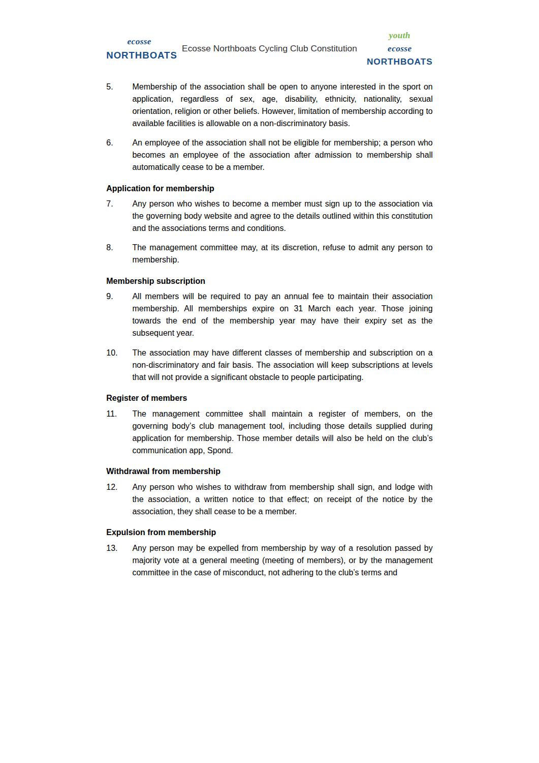ecosse NORTHBOATS
Ecosse Northboats Cycling Club Constitution
youth ecosse NORTHBOATS
5. Membership of the association shall be open to anyone interested in the sport on application, regardless of sex, age, disability, ethnicity, nationality, sexual orientation, religion or other beliefs. However, limitation of membership according to available facilities is allowable on a non-discriminatory basis.
6. An employee of the association shall not be eligible for membership; a person who becomes an employee of the association after admission to membership shall automatically cease to be a member.
Application for membership
7. Any person who wishes to become a member must sign up to the association via the governing body website and agree to the details outlined within this constitution and the associations terms and conditions.
8. The management committee may, at its discretion, refuse to admit any person to membership.
Membership subscription
9. All members will be required to pay an annual fee to maintain their association membership. All memberships expire on 31 March each year. Those joining towards the end of the membership year may have their expiry set as the subsequent year.
10. The association may have different classes of membership and subscription on a non-discriminatory and fair basis. The association will keep subscriptions at levels that will not provide a significant obstacle to people participating.
Register of members
11. The management committee shall maintain a register of members, on the governing body’s club management tool, including those details supplied during application for membership. Those member details will also be held on the club’s communication app, Spond.
Withdrawal from membership
12. Any person who wishes to withdraw from membership shall sign, and lodge with the association, a written notice to that effect; on receipt of the notice by the association, they shall cease to be a member.
Expulsion from membership
13. Any person may be expelled from membership by way of a resolution passed by majority vote at a general meeting (meeting of members), or by the management committee in the case of misconduct, not adhering to the club’s terms and